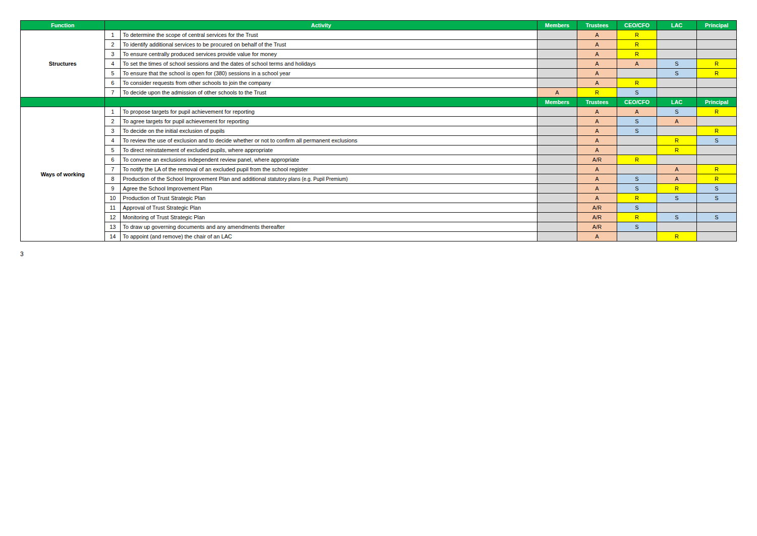| Function | Activity | Members | Trustees | CEO/CFO | LAC | Principal |
| --- | --- | --- | --- | --- | --- | --- |
| Structures | 1 | To determine the scope of central services for the Trust | | A | R | | |
| 2 | To identify additional services to be procured on behalf of the Trust | | A | R | | |
| 3 | To ensure centrally produced services provide value for money | | A | R | | |
| 4 | To set the times of school sessions and the dates of school terms and holidays | | A | A | S | R |
| 5 | To ensure that the school is open for (380) sessions in a school year | | A | | S | R |
| 6 | To consider requests from other schools to join the company | | A | R | | |
| 7 | To decide upon the admission of other schools to the Trust | A | R | S | | |
| | | Members | Trustees | CEO/CFO | LAC | Principal |
| Ways of working | 1 | To propose targets for pupil achievement for reporting | | A | A | S | R |
| 2 | To agree targets for pupil achievement for reporting | | A | S | A | |
| 3 | To decide on the initial exclusion of pupils | | A | S | | R |
| 4 | To review the use of exclusion and to decide whether or not to confirm all permanent exclusions | | A | | R | S |
| 5 | To direct reinstatement of excluded pupils, where appropriate | | A | | R | |
| 6 | To convene an exclusions independent review panel, where appropriate | | A/R | R | | |
| 7 | To notify the LA of the removal of an excluded pupil from the school register | | A | | A | R |
| 8 | Production of the School Improvement Plan and additional statutory plans (e.g. Pupil Premium) | | A | S | A | R |
| 9 | Agree the School Improvement Plan | | A | S | R | S |
| 10 | Production of Trust Strategic Plan | | A | R | S | S |
| 11 | Approval of Trust Strategic Plan | | A/R | S | | |
| 12 | Monitoring of Trust Strategic Plan | | A/R | R | S | S |
| 13 | To draw up governing documents and any amendments thereafter | | A/R | S | | |
| 14 | To appoint (and remove) the chair of an LAC | | A | | R | |
3